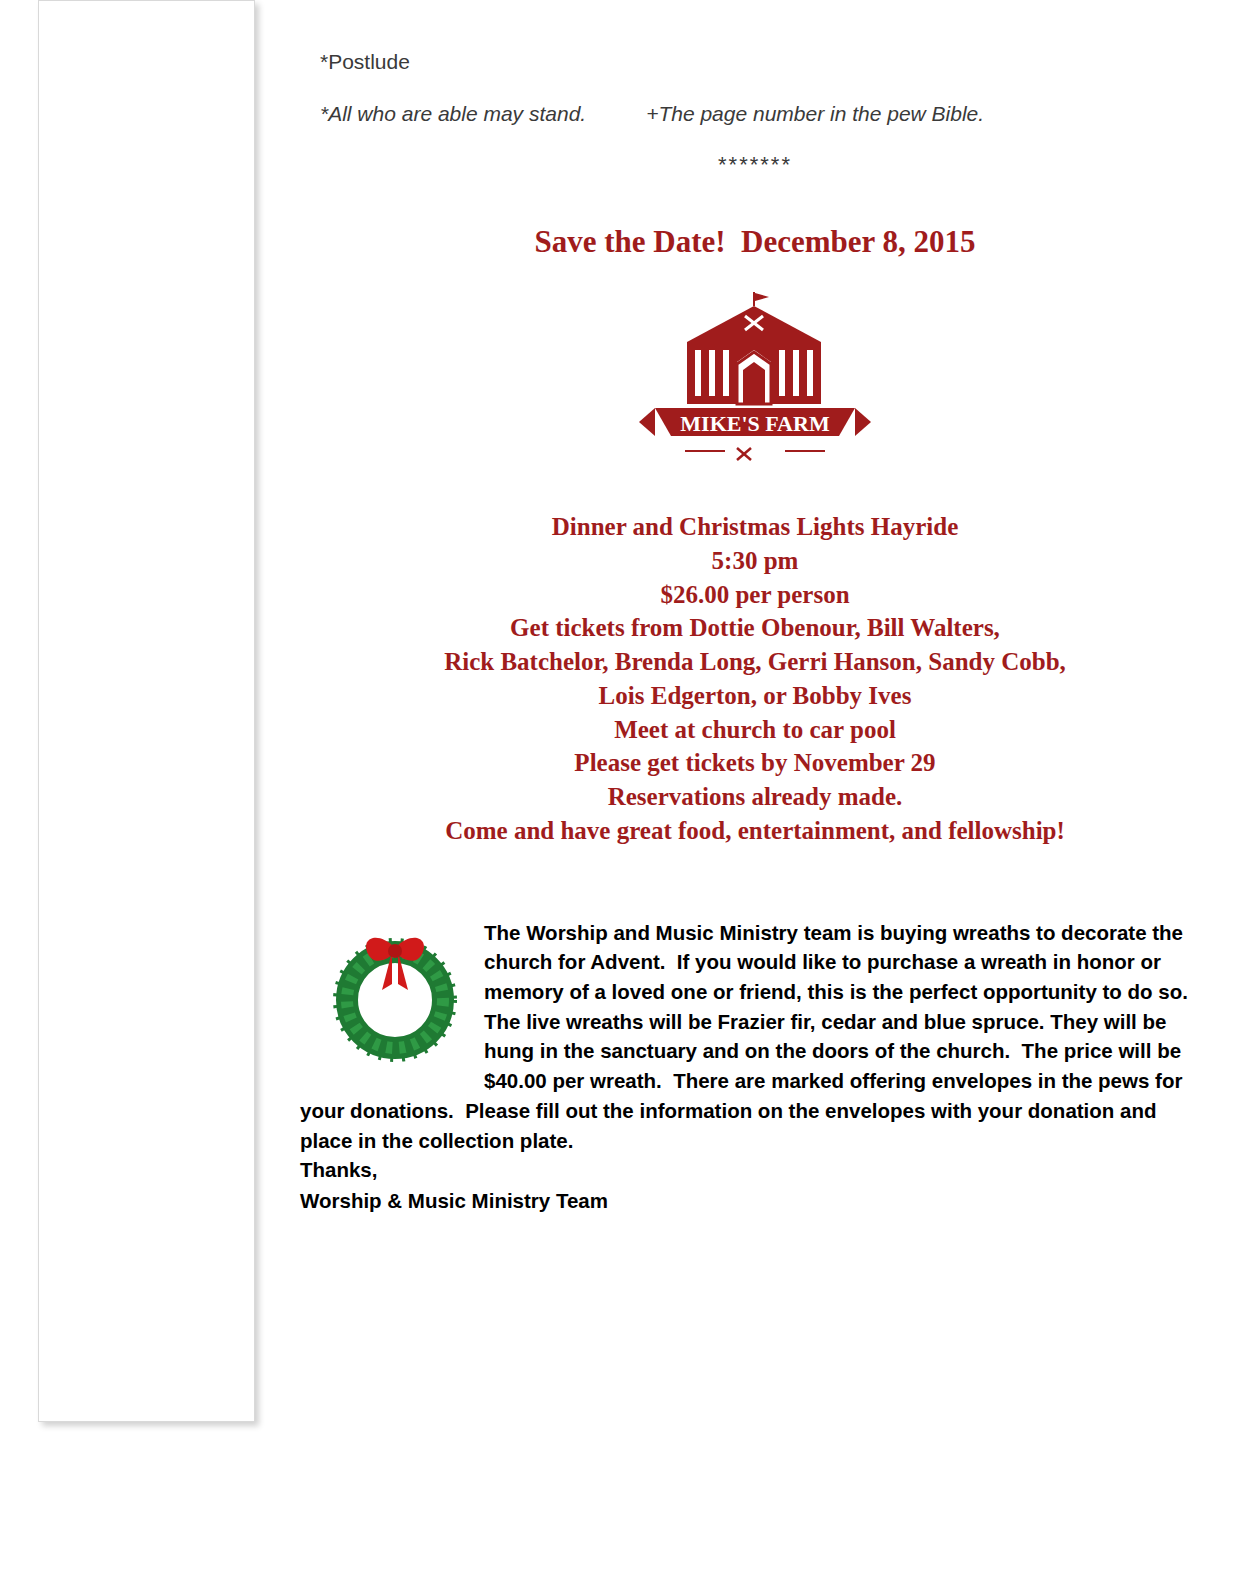*Postlude
*All who are able may stand. +The page number in the pew Bible.
*******
Save the Date! December 8, 2015
MIKE'S FARM
Dinner and Christmas Lights Hayride
5:30 pm
$26.00 per person
Get tickets from Dottie Obenour, Bill Walters,
Rick Batchelor, Brenda Long, Gerri Hanson, Sandy Cobb,
Lois Edgerton, or Bobby Ives
Meet at church to car pool
Please get tickets by November 29
Reservations already made.
Come and have great food, entertainment, and fellowship!
The Worship and Music Ministry team is buying wreaths to decorate the church for Advent. If you would like to purchase a wreath in honor or memory of a loved one or friend, this is the perfect opportunity to do so. The live wreaths will be Frazier fir, cedar and blue spruce. They will be hung in the sanctuary and on the doors of the church. The price will be $40.00 per wreath. There are marked offering envelopes in the pews for your donations. Please fill out the information on the envelopes with your donation and place in the collection plate.
Thanks,
Worship & Music Ministry Team